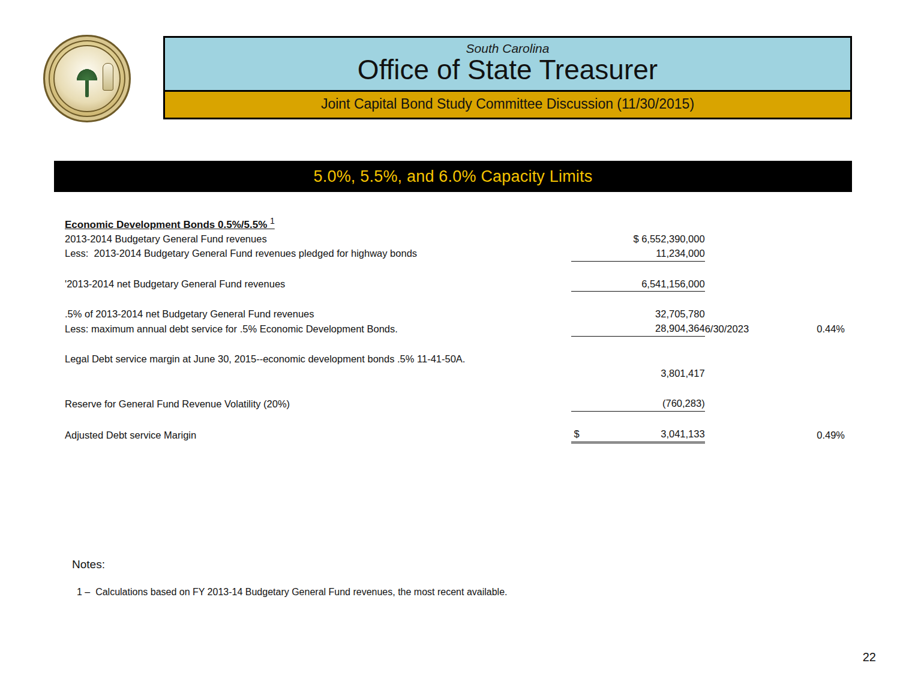South Carolina
Office of State Treasurer
Joint Capital Bond Study Committee Discussion (11/30/2015)
5.0%, 5.5%, and 6.0% Capacity Limits
Economic Development Bonds 0.5%/5.5% 1
| 2013-2014 Budgetary General Fund revenues | $ 6,552,390,000 | | |
| Less: 2013-2014 Budgetary General Fund revenues pledged for highway bonds | 11,234,000 | | |
| '2013-2014 net Budgetary General Fund revenues | 6,541,156,000 | | |
| .5% of 2013-2014 net Budgetary General Fund revenues | 32,705,780 | | |
| Less: maximum annual debt service for .5% Economic Development Bonds. | 28,904,364 | 6/30/2023 | 0.44% |
| Legal Debt service margin at June 30, 2015--economic development bonds .5% 11-41-50A. | | | |
| | 3,801,417 | | |
| Reserve for General Fund Revenue Volatility (20%) | (760,283) | | |
| Adjusted Debt service Marigin | $ 3,041,133 | | 0.49% |
Notes:
1 – Calculations based on FY 2013-14 Budgetary General Fund revenues, the most recent available.
22